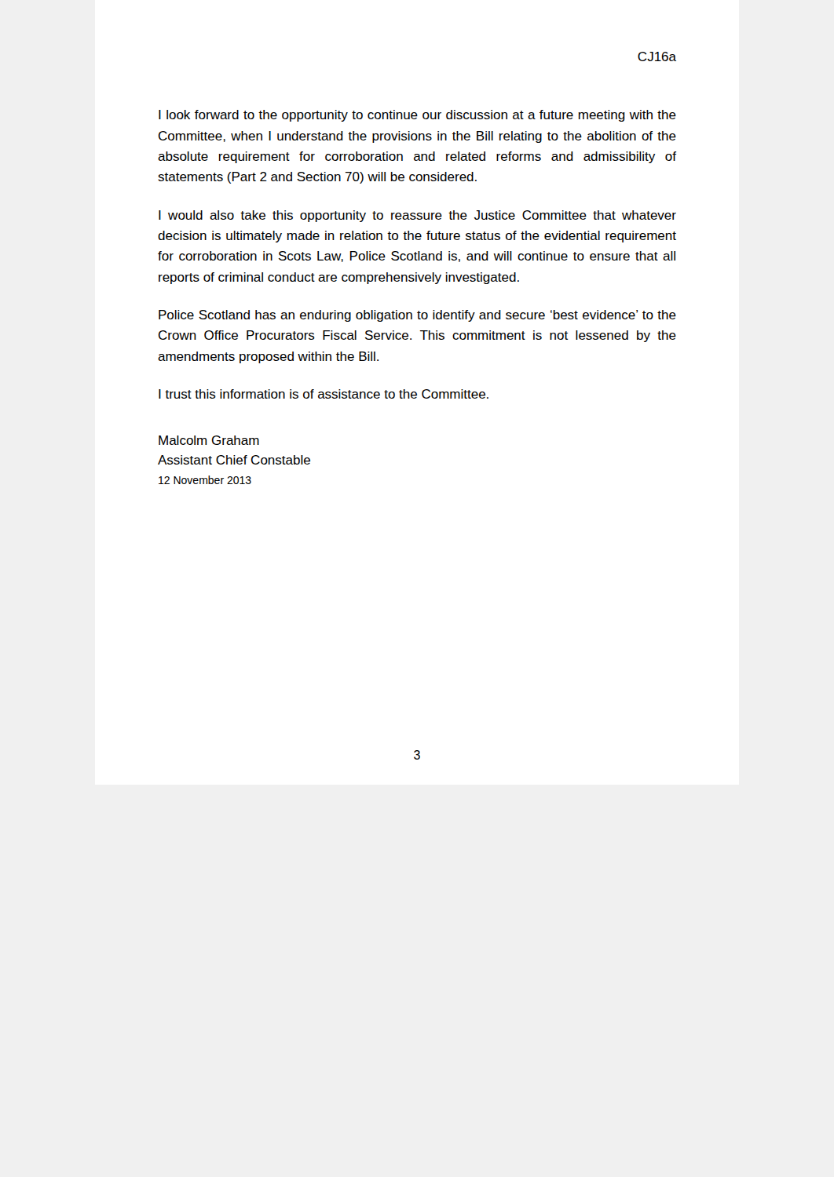CJ16a
I look forward to the opportunity to continue our discussion at a future meeting with the Committee, when I understand the provisions in the Bill relating to the abolition of the absolute requirement for corroboration and related reforms and admissibility of statements (Part 2 and Section 70) will be considered.
I would also take this opportunity to reassure the Justice Committee that whatever decision is ultimately made in relation to the future status of the evidential requirement for corroboration in Scots Law, Police Scotland is, and will continue to ensure that all reports of criminal conduct are comprehensively investigated.
Police Scotland has an enduring obligation to identify and secure ‘best evidence’ to the Crown Office Procurators Fiscal Service. This commitment is not lessened by the amendments proposed within the Bill.
I trust this information is of assistance to the Committee.
Malcolm Graham
Assistant Chief Constable
12 November 2013
3